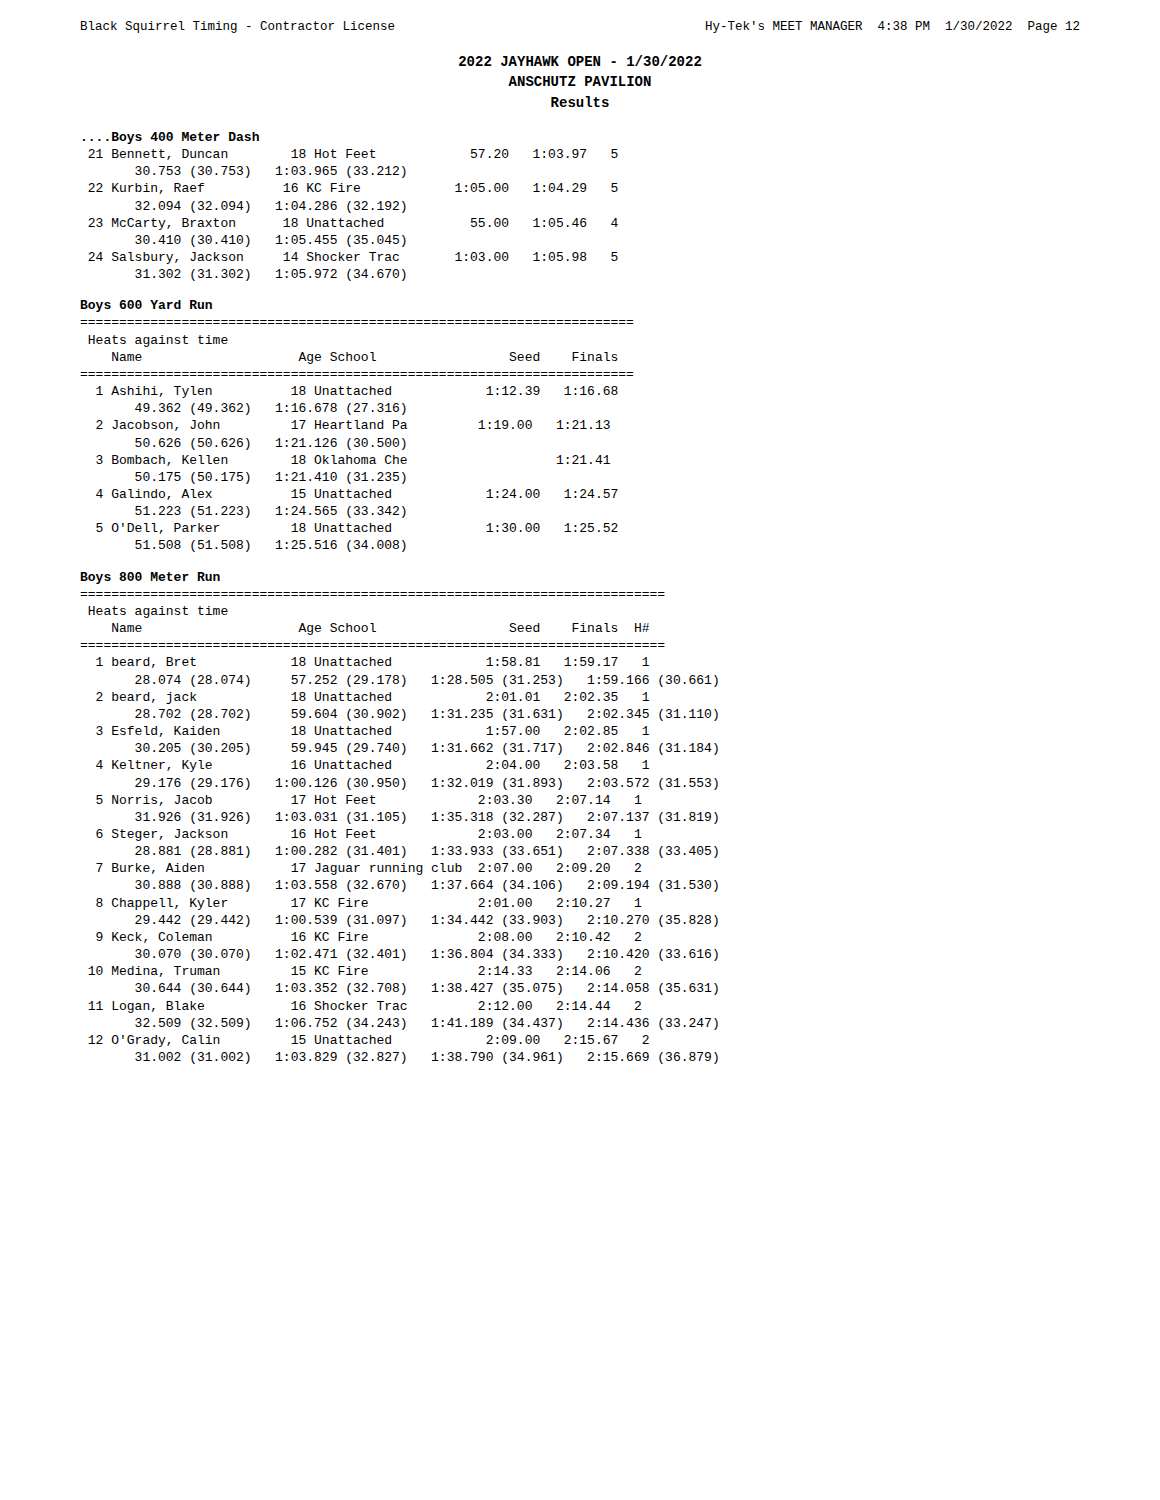Black Squirrel Timing - Contractor License Hy-Tek's MEET MANAGER 4:38 PM 1/30/2022 Page 12
2022 JAYHAWK OPEN - 1/30/2022
ANSCHUTZ PAVILION
Results
....Boys 400 Meter Dash
 21 Bennett, Duncan        18 Hot Feet            57.20   1:03.97   5
       30.753 (30.753)   1:03.965 (33.212)
 22 Kurbin, Raef          16 KC Fire            1:05.00   1:04.29   5
       32.094 (32.094)   1:04.286 (32.192)
 23 McCarty, Braxton      18 Unattached           55.00   1:05.46   4
       30.410 (30.410)   1:05.455 (35.045)
 24 Salsbury, Jackson     14 Shocker Trac       1:03.00   1:05.98   5
       31.302 (31.302)   1:05.972 (34.670)
Boys 600 Yard Run
=======================================================================
 Heats against time
    Name                    Age School                 Seed    Finals
=======================================================================
  1 Ashihi, Tylen          18 Unattached            1:12.39   1:16.68
       49.362 (49.362)   1:16.678 (27.316)
  2 Jacobson, John         17 Heartland Pa         1:19.00   1:21.13
       50.626 (50.626)   1:21.126 (30.500)
  3 Bombach, Kellen        18 Oklahoma Che                   1:21.41
       50.175 (50.175)   1:21.410 (31.235)
  4 Galindo, Alex          15 Unattached            1:24.00   1:24.57
       51.223 (51.223)   1:24.565 (33.342)
  5 O'Dell, Parker         18 Unattached            1:30.00   1:25.52
       51.508 (51.508)   1:25.516 (34.008)
Boys 800 Meter Run
===========================================================================
 Heats against time
    Name                    Age School                 Seed    Finals  H#
===========================================================================
  1 beard, Bret            18 Unattached            1:58.81   1:59.17   1
       28.074 (28.074)     57.252 (29.178)   1:28.505 (31.253)   1:59.166 (30.661)
  2 beard, jack            18 Unattached            2:01.01   2:02.35   1
       28.702 (28.702)     59.604 (30.902)   1:31.235 (31.631)   2:02.345 (31.110)
  3 Esfeld, Kaiden         18 Unattached            1:57.00   2:02.85   1
       30.205 (30.205)     59.945 (29.740)   1:31.662 (31.717)   2:02.846 (31.184)
  4 Keltner, Kyle          16 Unattached            2:04.00   2:03.58   1
       29.176 (29.176)   1:00.126 (30.950)   1:32.019 (31.893)   2:03.572 (31.553)
  5 Norris, Jacob          17 Hot Feet             2:03.30   2:07.14   1
       31.926 (31.926)   1:03.031 (31.105)   1:35.318 (32.287)   2:07.137 (31.819)
  6 Steger, Jackson        16 Hot Feet             2:03.00   2:07.34   1
       28.881 (28.881)   1:00.282 (31.401)   1:33.933 (33.651)   2:07.338 (33.405)
  7 Burke, Aiden           17 Jaguar running club  2:07.00   2:09.20   2
       30.888 (30.888)   1:03.558 (32.670)   1:37.664 (34.106)   2:09.194 (31.530)
  8 Chappell, Kyler        17 KC Fire              2:01.00   2:10.27   1
       29.442 (29.442)   1:00.539 (31.097)   1:34.442 (33.903)   2:10.270 (35.828)
  9 Keck, Coleman          16 KC Fire              2:08.00   2:10.42   2
       30.070 (30.070)   1:02.471 (32.401)   1:36.804 (34.333)   2:10.420 (33.616)
 10 Medina, Truman         15 KC Fire              2:14.33   2:14.06   2
       30.644 (30.644)   1:03.352 (32.708)   1:38.427 (35.075)   2:14.058 (35.631)
 11 Logan, Blake           16 Shocker Trac         2:12.00   2:14.44   2
       32.509 (32.509)   1:06.752 (34.243)   1:41.189 (34.437)   2:14.436 (33.247)
 12 O'Grady, Calin         15 Unattached            2:09.00   2:15.67   2
       31.002 (31.002)   1:03.829 (32.827)   1:38.790 (34.961)   2:15.669 (36.879)